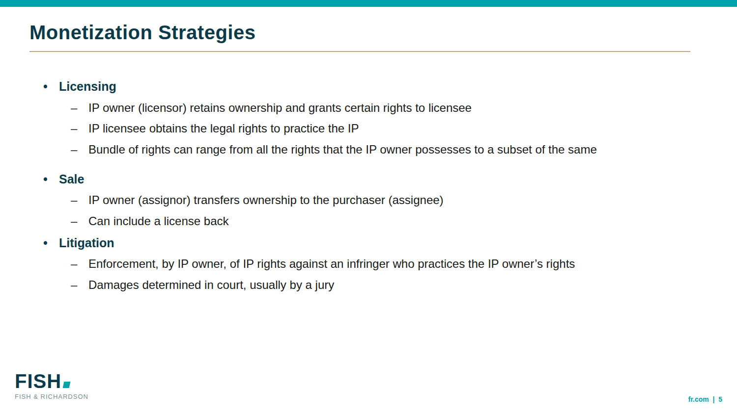Monetization Strategies
Licensing
IP owner (licensor) retains ownership and grants certain rights to licensee
IP licensee obtains the legal rights to practice the IP
Bundle of rights can range from all the rights that the IP owner possesses to a subset of the same
Sale
IP owner (assignor) transfers ownership to the purchaser (assignee)
Can include a license back
Litigation
Enforcement, by IP owner, of IP rights against an infringer who practices the IP owner’s rights
Damages determined in court, usually by a jury
FISH
FISH & RICHARDSON
fr.com | 5